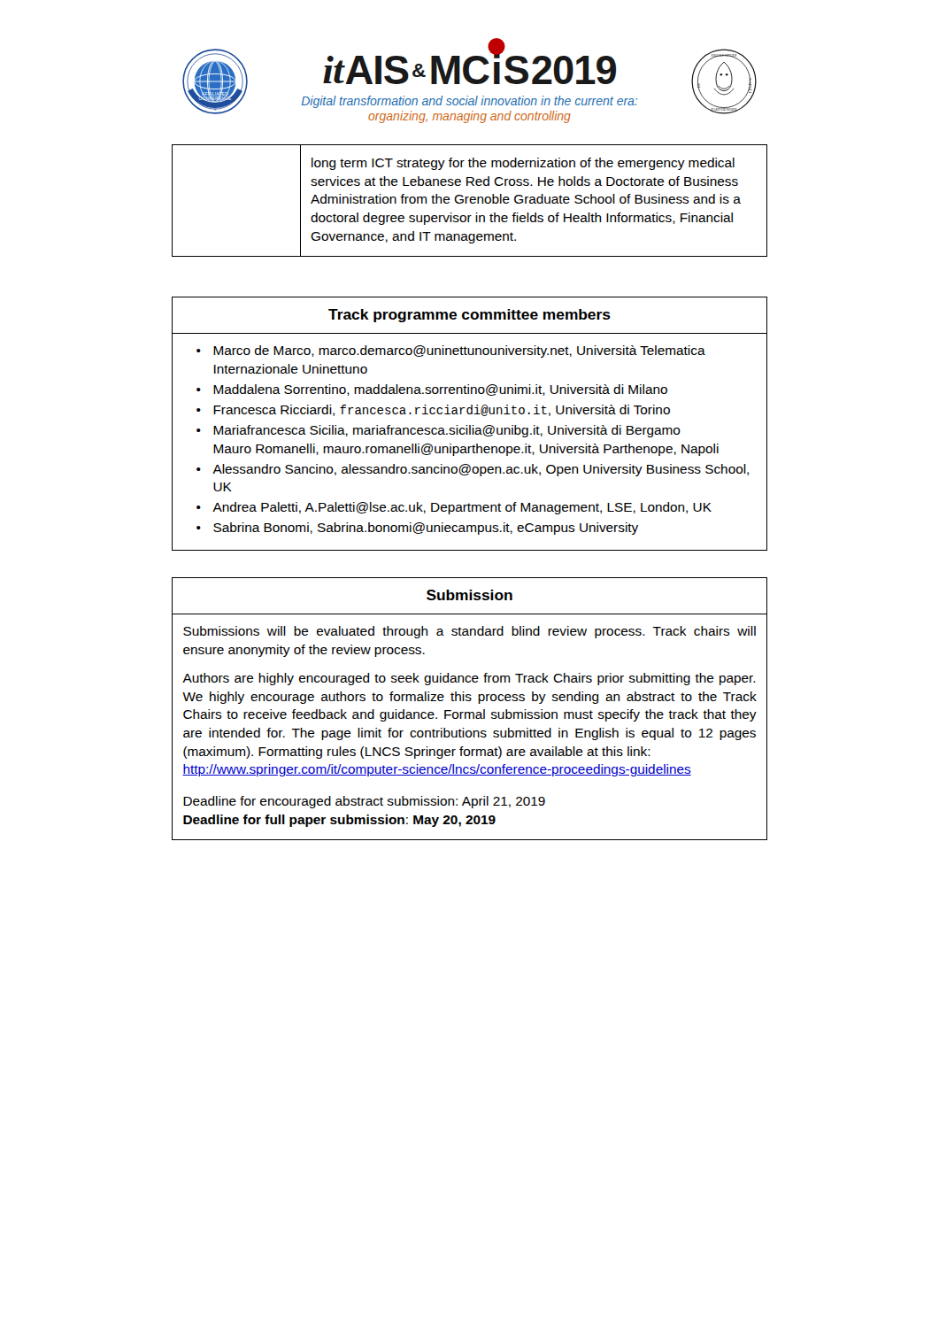AFFILIATED CONFERENCE ®
it AIS&MC iS 2019
Digital transformation and social innovation in the current era:
organizing, managing and controlling
DEGLI STUDI PARTHENOPE DI NAPOLI
long term ICT strategy for the modernization of the emergency medical services at the Lebanese Red Cross. He holds a Doctorate of Business Administration from the Grenoble Graduate School of Business and is a doctoral degree supervisor in the fields of Health Informatics, Financial Governance, and IT management.
Track programme committee members
Marco de Marco, marco.demarco@uninettunouniversity.net, Università Telematica Internazionale Uninettuno
Maddalena Sorrentino, maddalena.sorrentino@unimi.it, Università di Milano
Francesca Ricciardi, francesca.ricciardi@unito.it, Università di Torino
Mariafrancesca Sicilia, mariafrancesca.sicilia@unibg.it, Università di Bergamo
Mauro Romanelli, mauro.romanelli@uniparthenope.it, Università Parthenope, Napoli
Alessandro Sancino, alessandro.sancino@open.ac.uk, Open University Business School, UK
Andrea Paletti, A.Paletti@lse.ac.uk, Department of Management, LSE, London, UK
Sabrina Bonomi, Sabrina.bonomi@uniecampus.it, eCampus University
Submission
Submissions will be evaluated through a standard blind review process. Track chairs will ensure anonymity of the review process.
Authors are highly encouraged to seek guidance from Track Chairs prior submitting the paper. We highly encourage authors to formalize this process by sending an abstract to the Track Chairs to receive feedback and guidance. Formal submission must specify the track that they are intended for. The page limit for contributions submitted in English is equal to 12 pages (maximum). Formatting rules (LNCS Springer format) are available at this link:
http://www.springer.com/it/computer-science/lncs/conference-proceedings-guidelines
Deadline for encouraged abstract submission: April 21, 2019
Deadline for full paper submission: May 20, 2019